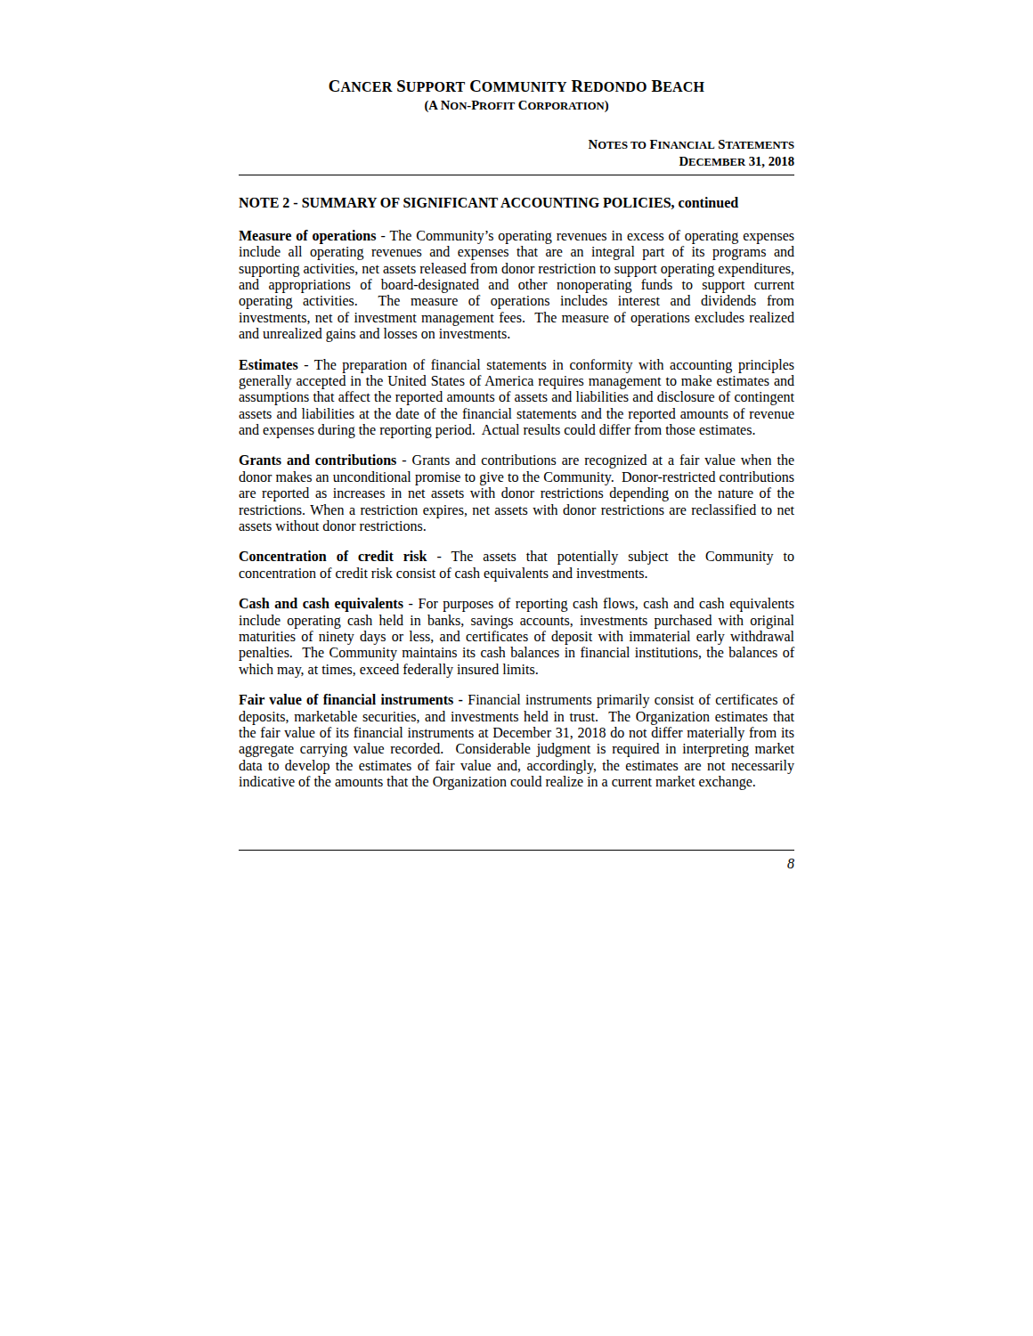CANCER SUPPORT COMMUNITY REDONDO BEACH
(A NON-PROFIT CORPORATION)
NOTES TO FINANCIAL STATEMENTS
DECEMBER 31, 2018
NOTE 2 - SUMMARY OF SIGNIFICANT ACCOUNTING POLICIES, continued
Measure of operations - The Community’s operating revenues in excess of operating expenses include all operating revenues and expenses that are an integral part of its programs and supporting activities, net assets released from donor restriction to support operating expenditures, and appropriations of board-designated and other nonoperating funds to support current operating activities. The measure of operations includes interest and dividends from investments, net of investment management fees. The measure of operations excludes realized and unrealized gains and losses on investments.
Estimates - The preparation of financial statements in conformity with accounting principles generally accepted in the United States of America requires management to make estimates and assumptions that affect the reported amounts of assets and liabilities and disclosure of contingent assets and liabilities at the date of the financial statements and the reported amounts of revenue and expenses during the reporting period. Actual results could differ from those estimates.
Grants and contributions - Grants and contributions are recognized at a fair value when the donor makes an unconditional promise to give to the Community. Donor-restricted contributions are reported as increases in net assets with donor restrictions depending on the nature of the restrictions. When a restriction expires, net assets with donor restrictions are reclassified to net assets without donor restrictions.
Concentration of credit risk - The assets that potentially subject the Community to concentration of credit risk consist of cash equivalents and investments.
Cash and cash equivalents - For purposes of reporting cash flows, cash and cash equivalents include operating cash held in banks, savings accounts, investments purchased with original maturities of ninety days or less, and certificates of deposit with immaterial early withdrawal penalties. The Community maintains its cash balances in financial institutions, the balances of which may, at times, exceed federally insured limits.
Fair value of financial instruments - Financial instruments primarily consist of certificates of deposits, marketable securities, and investments held in trust. The Organization estimates that the fair value of its financial instruments at December 31, 2018 do not differ materially from its aggregate carrying value recorded. Considerable judgment is required in interpreting market data to develop the estimates of fair value and, accordingly, the estimates are not necessarily indicative of the amounts that the Organization could realize in a current market exchange.
8